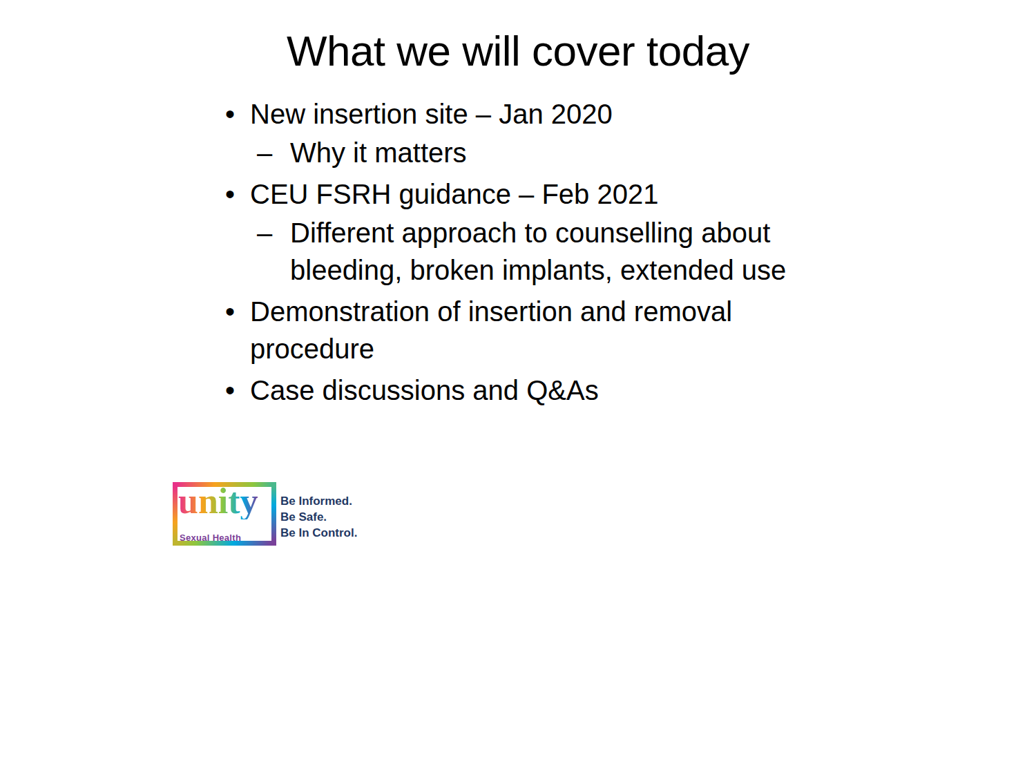What we will cover today
New insertion site – Jan 2020
Why it matters
CEU FSRH guidance – Feb 2021
Different approach to counselling about bleeding, broken implants, extended use
Demonstration of insertion and removal procedure
Case discussions and Q&As
unity
Sexual Health
Be Informed.
Be Safe.
Be In Control.